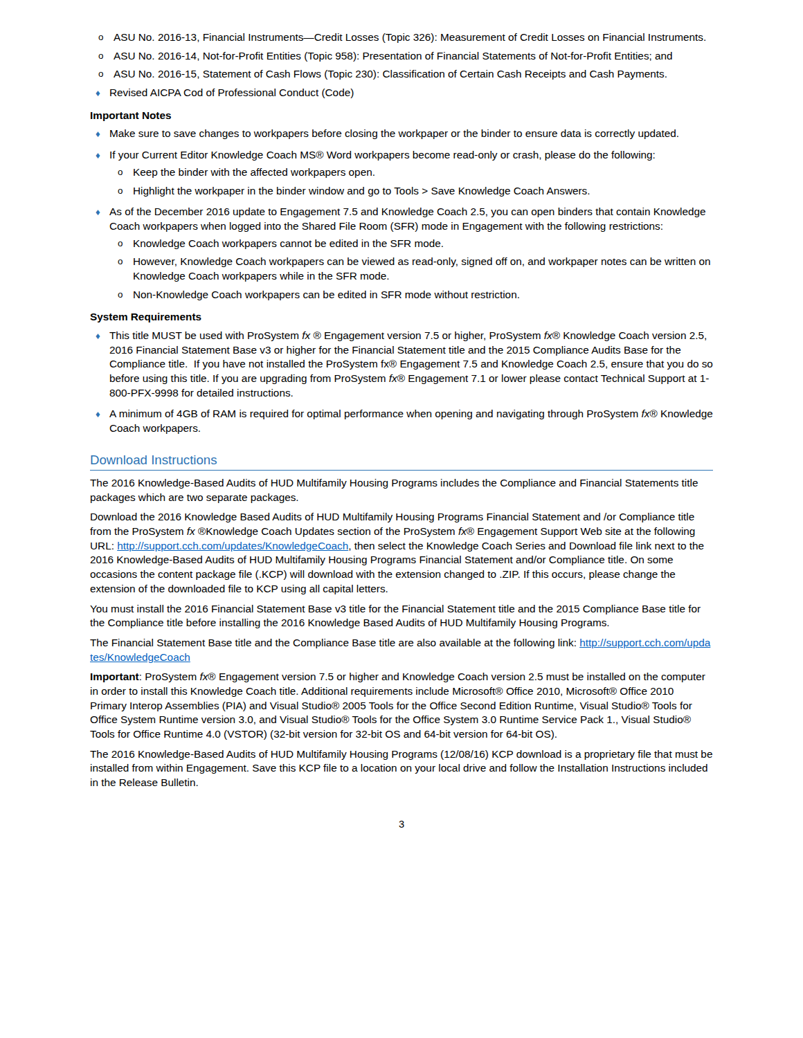ASU No. 2016-13, Financial Instruments—Credit Losses (Topic 326): Measurement of Credit Losses on Financial Instruments.
ASU No. 2016-14, Not-for-Profit Entities (Topic 958): Presentation of Financial Statements of Not-for-Profit Entities; and
ASU No. 2016-15, Statement of Cash Flows (Topic 230): Classification of Certain Cash Receipts and Cash Payments.
Revised AICPA Cod of Professional Conduct (Code)
Important Notes
Make sure to save changes to workpapers before closing the workpaper or the binder to ensure data is correctly updated.
If your Current Editor Knowledge Coach MS® Word workpapers become read-only or crash, please do the following:
Keep the binder with the affected workpapers open.
Highlight the workpaper in the binder window and go to Tools > Save Knowledge Coach Answers.
As of the December 2016 update to Engagement 7.5 and Knowledge Coach 2.5, you can open binders that contain Knowledge Coach workpapers when logged into the Shared File Room (SFR) mode in Engagement with the following restrictions:
Knowledge Coach workpapers cannot be edited in the SFR mode.
However, Knowledge Coach workpapers can be viewed as read-only, signed off on, and workpaper notes can be written on Knowledge Coach workpapers while in the SFR mode.
Non-Knowledge Coach workpapers can be edited in SFR mode without restriction.
System Requirements
This title MUST be used with ProSystem fx ® Engagement version 7.5 or higher, ProSystem fx® Knowledge Coach version 2.5, 2016 Financial Statement Base v3 or higher for the Financial Statement title and the 2015 Compliance Audits Base for the Compliance title. If you have not installed the ProSystem fx® Engagement 7.5 and Knowledge Coach 2.5, ensure that you do so before using this title. If you are upgrading from ProSystem fx® Engagement 7.1 or lower please contact Technical Support at 1-800-PFX-9998 for detailed instructions.
A minimum of 4GB of RAM is required for optimal performance when opening and navigating through ProSystem fx® Knowledge Coach workpapers.
Download Instructions
The 2016 Knowledge-Based Audits of HUD Multifamily Housing Programs includes the Compliance and Financial Statements title packages which are two separate packages.
Download the 2016 Knowledge Based Audits of HUD Multifamily Housing Programs Financial Statement and /or Compliance title from the ProSystem fx ®Knowledge Coach Updates section of the ProSystem fx® Engagement Support Web site at the following URL: http://support.cch.com/updates/KnowledgeCoach, then select the Knowledge Coach Series and Download file link next to the 2016 Knowledge-Based Audits of HUD Multifamily Housing Programs Financial Statement and/or Compliance title. On some occasions the content package file (.KCP) will download with the extension changed to .ZIP. If this occurs, please change the extension of the downloaded file to KCP using all capital letters.
You must install the 2016 Financial Statement Base v3 title for the Financial Statement title and the 2015 Compliance Base title for the Compliance title before installing the 2016 Knowledge Based Audits of HUD Multifamily Housing Programs.
The Financial Statement Base title and the Compliance Base title are also available at the following link: http://support.cch.com/updates/KnowledgeCoach
Important: ProSystem fx® Engagement version 7.5 or higher and Knowledge Coach version 2.5 must be installed on the computer in order to install this Knowledge Coach title. Additional requirements include Microsoft® Office 2010, Microsoft® Office 2010 Primary Interop Assemblies (PIA) and Visual Studio® 2005 Tools for the Office Second Edition Runtime, Visual Studio® Tools for Office System Runtime version 3.0, and Visual Studio® Tools for the Office System 3.0 Runtime Service Pack 1., Visual Studio® Tools for Office Runtime 4.0 (VSTOR) (32-bit version for 32-bit OS and 64-bit version for 64-bit OS).
The 2016 Knowledge-Based Audits of HUD Multifamily Housing Programs (12/08/16) KCP download is a proprietary file that must be installed from within Engagement. Save this KCP file to a location on your local drive and follow the Installation Instructions included in the Release Bulletin.
3